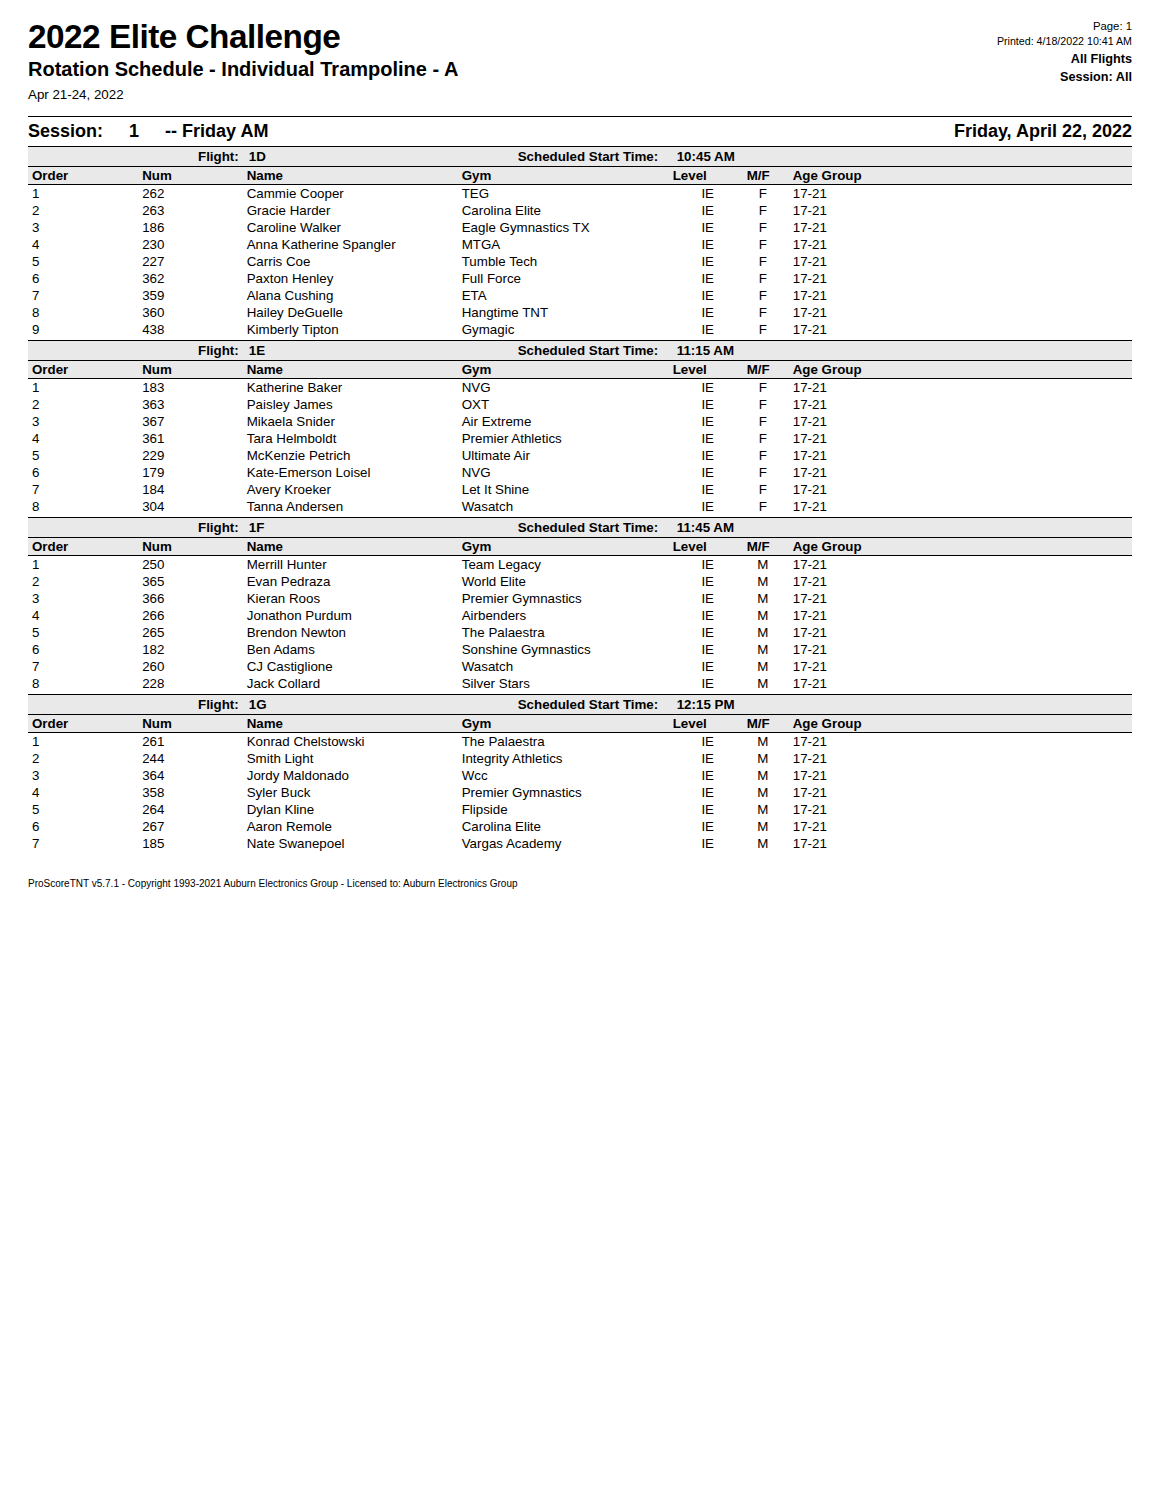2022 Elite Challenge
Rotation Schedule - Individual Trampoline - A
Apr 21-24, 2022
Page: 1
Printed: 4/18/2022 10:41 AM
All Flights
Session: All
Session: 1-- Friday AM
Friday, April 22, 2022
| Flight: | 1D | Scheduled Start Time: 10:45 AM |
| Order | Num | Name | Gym | Level | M/F | Age Group |
| 1 | 262 | Cammie Cooper | TEG | IE | F | 17-21 |
| 2 | 263 | Gracie Harder | Carolina Elite | IE | F | 17-21 |
| 3 | 186 | Caroline Walker | Eagle Gymnastics TX | IE | F | 17-21 |
| 4 | 230 | Anna Katherine Spangler | MTGA | IE | F | 17-21 |
| 5 | 227 | Carris Coe | Tumble Tech | IE | F | 17-21 |
| 6 | 362 | Paxton Henley | Full Force | IE | F | 17-21 |
| 7 | 359 | Alana Cushing | ETA | IE | F | 17-21 |
| 8 | 360 | Hailey DeGuelle | Hangtime TNT | IE | F | 17-21 |
| 9 | 438 | Kimberly Tipton | Gymagic | IE | F | 17-21 |
| Flight: | 1E | Scheduled Start Time: 11:15 AM |
| Order | Num | Name | Gym | Level | M/F | Age Group |
| 1 | 183 | Katherine Baker | NVG | IE | F | 17-21 |
| 2 | 363 | Paisley James | OXT | IE | F | 17-21 |
| 3 | 367 | Mikaela Snider | Air Extreme | IE | F | 17-21 |
| 4 | 361 | Tara Helmboldt | Premier Athletics | IE | F | 17-21 |
| 5 | 229 | McKenzie Petrich | Ultimate Air | IE | F | 17-21 |
| 6 | 179 | Kate-Emerson Loisel | NVG | IE | F | 17-21 |
| 7 | 184 | Avery Kroeker | Let It Shine | IE | F | 17-21 |
| 8 | 304 | Tanna Andersen | Wasatch | IE | F | 17-21 |
| Flight: | 1F | Scheduled Start Time: 11:45 AM |
| Order | Num | Name | Gym | Level | M/F | Age Group |
| 1 | 250 | Merrill Hunter | Team Legacy | IE | M | 17-21 |
| 2 | 365 | Evan Pedraza | World Elite | IE | M | 17-21 |
| 3 | 366 | Kieran Roos | Premier Gymnastics | IE | M | 17-21 |
| 4 | 266 | Jonathon Purdum | Airbenders | IE | M | 17-21 |
| 5 | 265 | Brendon Newton | The Palaestra | IE | M | 17-21 |
| 6 | 182 | Ben Adams | Sonshine Gymnastics | IE | M | 17-21 |
| 7 | 260 | CJ Castiglione | Wasatch | IE | M | 17-21 |
| 8 | 228 | Jack Collard | Silver Stars | IE | M | 17-21 |
| Flight: | 1G | Scheduled Start Time: 12:15 PM |
| Order | Num | Name | Gym | Level | M/F | Age Group |
| 1 | 261 | Konrad Chelstowski | The Palaestra | IE | M | 17-21 |
| 2 | 244 | Smith Light | Integrity Athletics | IE | M | 17-21 |
| 3 | 364 | Jordy Maldonado | Wcc | IE | M | 17-21 |
| 4 | 358 | Syler Buck | Premier Gymnastics | IE | M | 17-21 |
| 5 | 264 | Dylan Kline | Flipside | IE | M | 17-21 |
| 6 | 267 | Aaron Remole | Carolina Elite | IE | M | 17-21 |
| 7 | 185 | Nate Swanepoel | Vargas Academy | IE | M | 17-21 |
ProScoreTNT v5.7.1 - Copyright 1993-2021 Auburn Electronics Group - Licensed to: Auburn Electronics Group